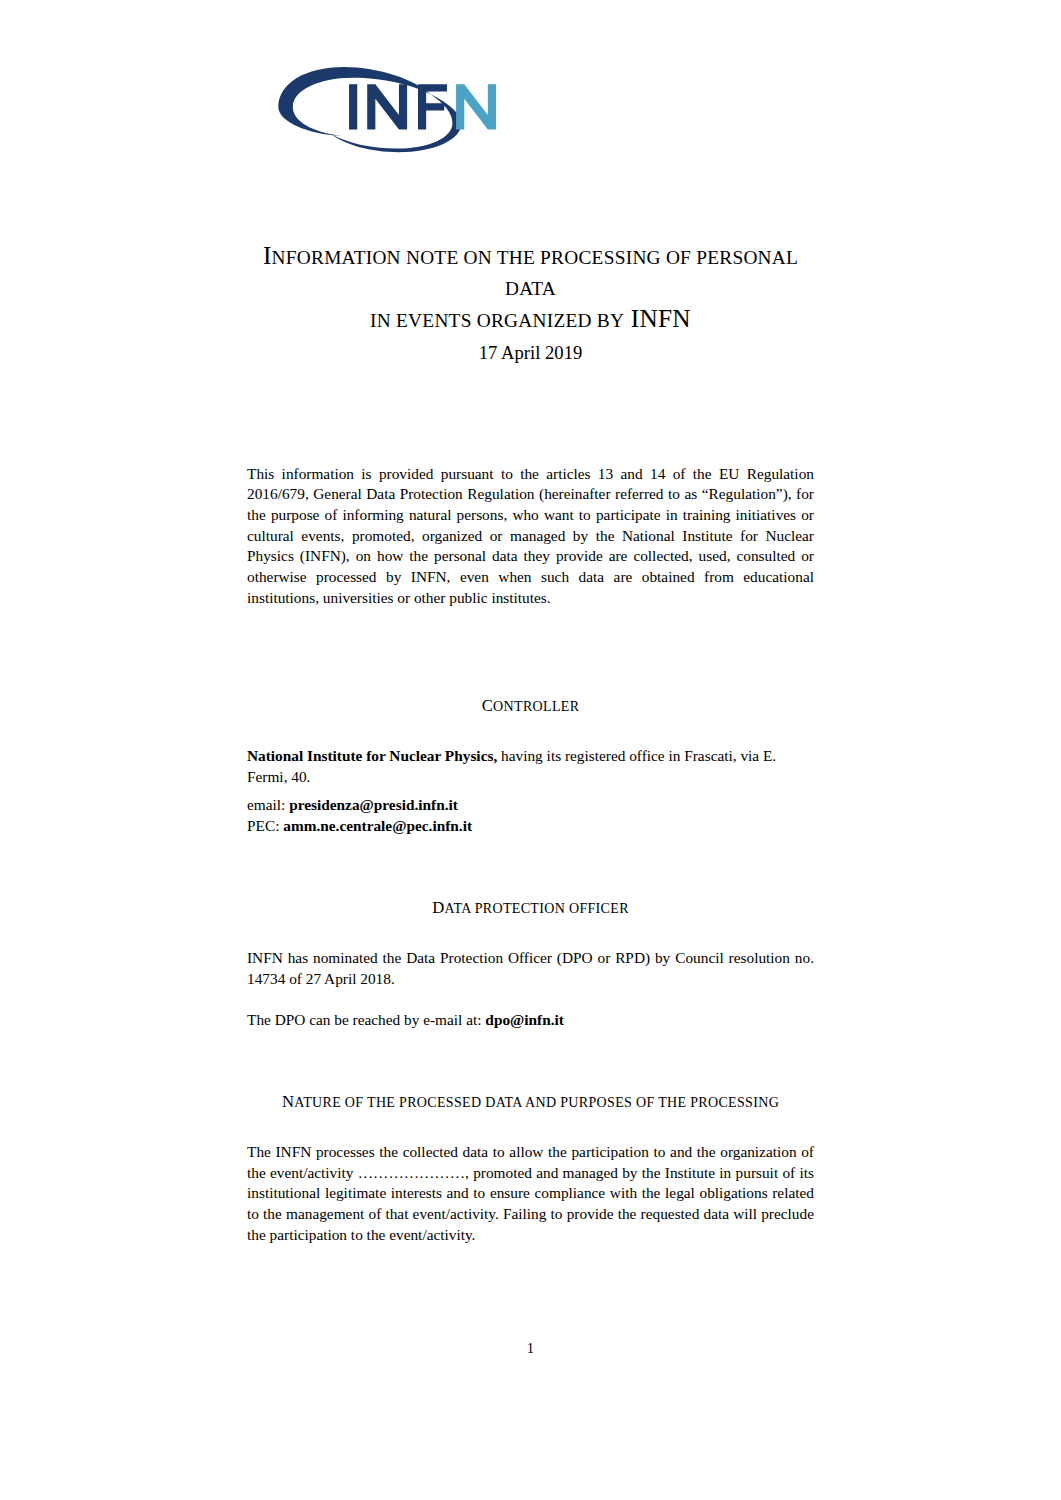INFORMATION NOTE ON THE PROCESSING OF PERSONAL DATA
IN EVENTS ORGANIZED BY INFN
17 April 2019
This information is provided pursuant to the articles 13 and 14 of the EU Regulation 2016/679, General Data Protection Regulation (hereinafter referred to as “Regulation”), for the purpose of informing natural persons, who want to participate in training initiatives or cultural events, promoted, organized or managed by the National Institute for Nuclear Physics (INFN), on how the personal data they provide are collected, used, consulted or otherwise processed by INFN, even when such data are obtained from educational institutions, universities or other public institutes.
CONTROLLER
National Institute for Nuclear Physics, having its registered office in Frascati, via E. Fermi, 40.
email: presidenza@presid.infn.it
PEC: amm.ne.centrale@pec.infn.it
DATA PROTECTION OFFICER
INFN has nominated the Data Protection Officer (DPO or RPD) by Council resolution no. 14734 of 27 April 2018.
The DPO can be reached by e-mail at: dpo@infn.it
NATURE OF THE PROCESSED DATA AND PURPOSES OF THE PROCESSING
The INFN processes the collected data to allow the participation to and the organization of the event/activity …………………, promoted and managed by the Institute in pursuit of its institutional legitimate interests and to ensure compliance with the legal obligations related to the management of that event/activity. Failing to provide the requested data will preclude the participation to the event/activity.
1